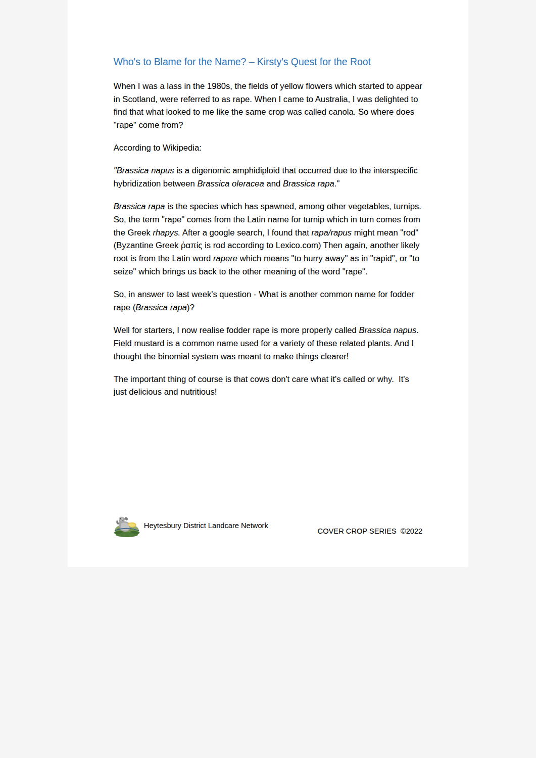Who's to Blame for the Name? – Kirsty's Quest for the Root
When I was a lass in the 1980s, the fields of yellow flowers which started to appear in Scotland, were referred to as rape. When I came to Australia, I was delighted to find that what looked to me like the same crop was called canola. So where does "rape" come from?
According to Wikipedia:
"Brassica napus is a digenomic amphidiploid that occurred due to the interspecific hybridization between Brassica oleracea and Brassica rapa."
Brassica rapa is the species which has spawned, among other vegetables, turnips. So, the term "rape" comes from the Latin name for turnip which in turn comes from the Greek rhapys. After a google search, I found that rapa/rapus might mean "rod" (Byzantine Greek ῥαπίς is rod according to Lexico.com) Then again, another likely root is from the Latin word rapere which means "to hurry away" as in "rapid", or "to seize" which brings us back to the other meaning of the word "rape".
So, in answer to last week's question - What is another common name for fodder rape (Brassica rapa)?
Well for starters, I now realise fodder rape is more properly called Brassica napus. Field mustard is a common name used for a variety of these related plants. And I thought the binomial system was meant to make things clearer!
The important thing of course is that cows don't care what it's called or why. It's just delicious and nutritious!
Heytesbury District Landcare Network
COVER CROP SERIES ©2022